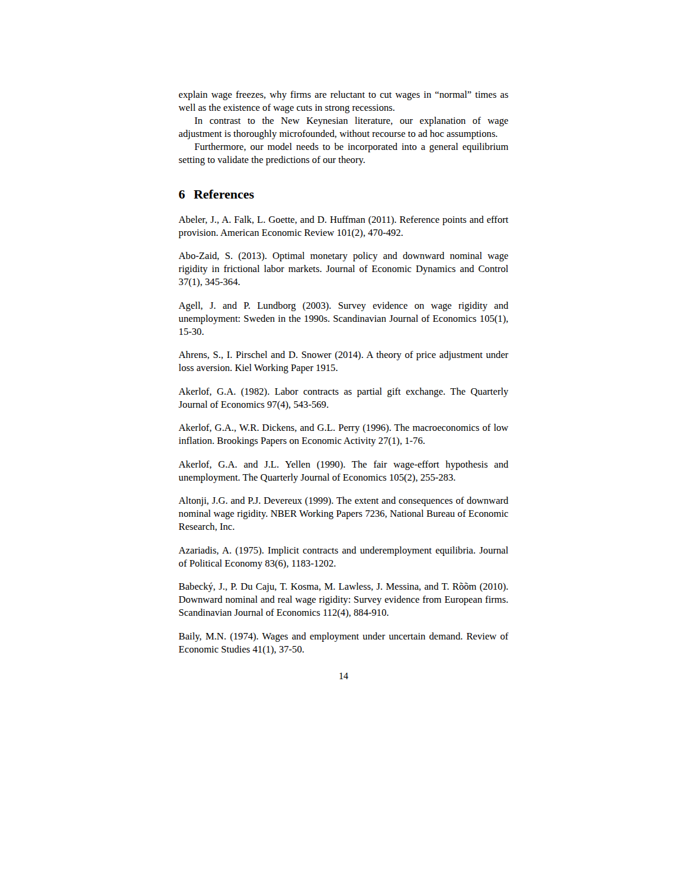explain wage freezes, why firms are reluctant to cut wages in “normal” times as well as the existence of wage cuts in strong recessions.
In contrast to the New Keynesian literature, our explanation of wage adjustment is thoroughly microfounded, without recourse to ad hoc assumptions.
Furthermore, our model needs to be incorporated into a general equilibrium setting to validate the predictions of our theory.
6 References
Abeler, J., A. Falk, L. Goette, and D. Huffman (2011). Reference points and effort provision. American Economic Review 101(2), 470-492.
Abo-Zaid, S. (2013). Optimal monetary policy and downward nominal wage rigidity in frictional labor markets. Journal of Economic Dynamics and Control 37(1), 345-364.
Agell, J. and P. Lundborg (2003). Survey evidence on wage rigidity and unemployment: Sweden in the 1990s. Scandinavian Journal of Economics 105(1), 15-30.
Ahrens, S., I. Pirschel and D. Snower (2014). A theory of price adjustment under loss aversion. Kiel Working Paper 1915.
Akerlof, G.A. (1982). Labor contracts as partial gift exchange. The Quarterly Journal of Economics 97(4), 543-569.
Akerlof, G.A., W.R. Dickens, and G.L. Perry (1996). The macroeconomics of low inflation. Brookings Papers on Economic Activity 27(1), 1-76.
Akerlof, G.A. and J.L. Yellen (1990). The fair wage-effort hypothesis and unemployment. The Quarterly Journal of Economics 105(2), 255-283.
Altonji, J.G. and P.J. Devereux (1999). The extent and consequences of downward nominal wage rigidity. NBER Working Papers 7236, National Bureau of Economic Research, Inc.
Azariadis, A. (1975). Implicit contracts and underemployment equilibria. Journal of Political Economy 83(6), 1183-1202.
Babecký, J., P. Du Caju, T. Kosma, M. Lawless, J. Messina, and T. Rõõm (2010). Downward nominal and real wage rigidity: Survey evidence from European firms. Scandinavian Journal of Economics 112(4), 884-910.
Baily, M.N. (1974). Wages and employment under uncertain demand. Review of Economic Studies 41(1), 37-50.
14